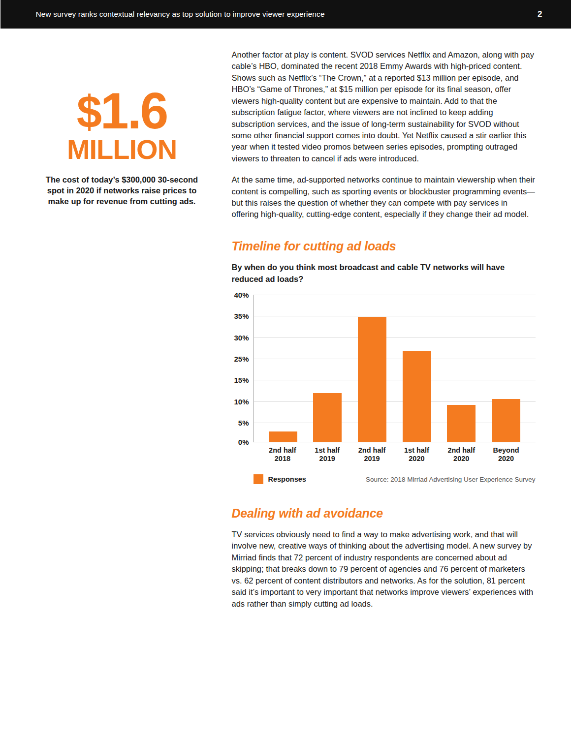New survey ranks contextual relevancy as top solution to improve viewer experience
2
$1.6
MILLION
The cost of today’s $300,000 30-second spot in 2020 if networks raise prices to make up for revenue from cutting ads.
Another factor at play is content. SVOD services Netflix and Amazon, along with pay cable’s HBO, dominated the recent 2018 Emmy Awards with high-priced content. Shows such as Netflix’s “The Crown,” at a reported $13 million per episode, and HBO’s “Game of Thrones,” at $15 million per episode for its final season, offer viewers high-quality content but are expensive to maintain. Add to that the subscription fatigue factor, where viewers are not inclined to keep adding subscription services, and the issue of long-term sustainability for SVOD without some other financial support comes into doubt. Yet Netflix caused a stir earlier this year when it tested video promos between series episodes, prompting outraged viewers to threaten to cancel if ads were introduced.
At the same time, ad-supported networks continue to maintain viewership when their content is compelling, such as sporting events or blockbuster programming events—but this raises the question of whether they can compete with pay services in offering high-quality, cutting-edge content, especially if they change their ad model.
Timeline for cutting ad loads
By when do you think most broadcast and cable TV networks will have reduced ad loads?
40%
35%
30%
25%
15%
10%
5%
0%
2nd half
2018 1st half
2019 2nd half
2019 1st half
2020 2nd half
2020 Beyond
2020
Responses
Source: 2018 Mirriad Advertising User Experience Survey
Dealing with ad avoidance
TV services obviously need to find a way to make advertising work, and that will involve new, creative ways of thinking about the advertising model. A new survey by Mirriad finds that 72 percent of industry respondents are concerned about ad skipping; that breaks down to 79 percent of agencies and 76 percent of marketers vs. 62 percent of content distributors and networks. As for the solution, 81 percent said it’s important to very important that networks improve viewers’ experiences with ads rather than simply cutting ad loads.